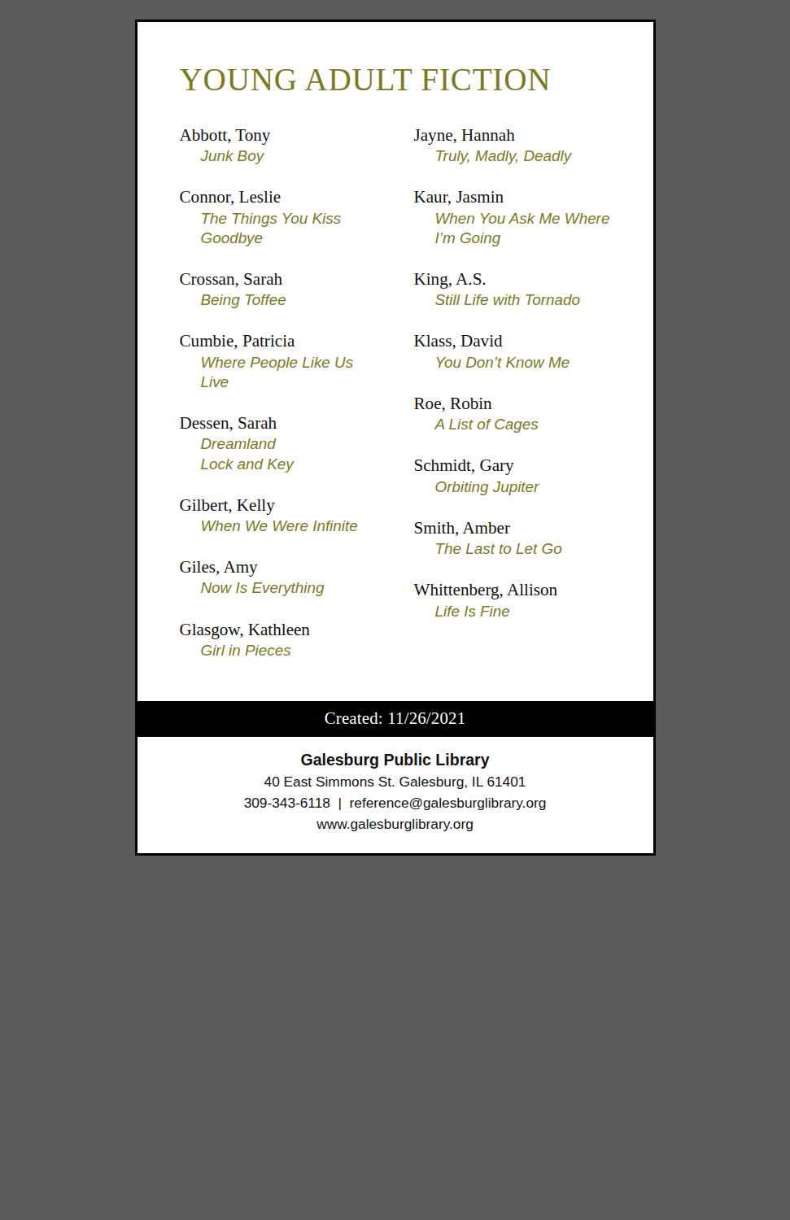Young Adult Fiction
Abbott, Tony
Junk Boy
Connor, Leslie
The Things You Kiss Goodbye
Crossan, Sarah
Being Toffee
Cumbie, Patricia
Where People Like Us Live
Dessen, Sarah
Dreamland Lock and Key
Gilbert, Kelly
When We Were Infinite
Giles, Amy
Now Is Everything
Glasgow, Kathleen
Girl in Pieces
Jayne, Hannah
Truly, Madly, Deadly
Kaur, Jasmin
When You Ask Me Where I’m Going
King, A.S.
Still Life with Tornado
Klass, David
You Don’t Know Me
Roe, Robin
A List of Cages
Schmidt, Gary
Orbiting Jupiter
Smith, Amber
The Last to Let Go
Whittenberg, Allison
Life Is Fine
Created: 11/26/2021
Galesburg Public Library
40 East Simmons St. Galesburg, IL 61401
309-343-6118 | reference@galesburglibrary.org
www.galesburglibrary.org